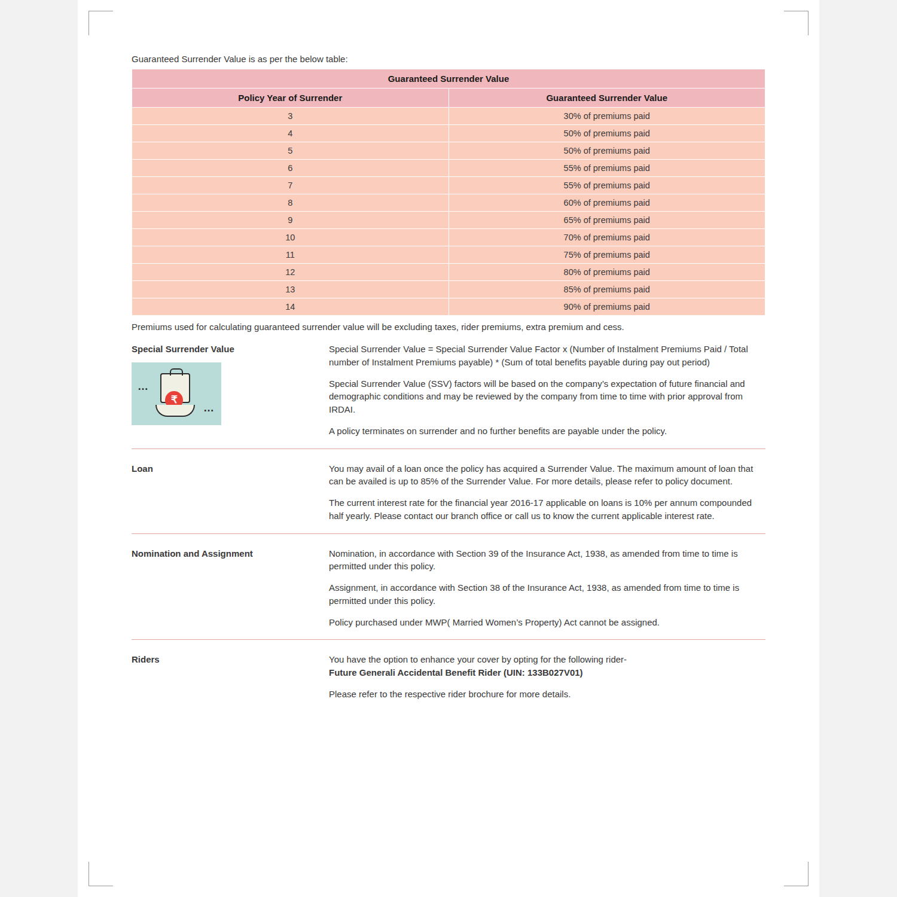Guaranteed Surrender Value is as per the below table:
| Guaranteed Surrender Value |
| --- |
| Policy Year of Surrender | Guaranteed Surrender Value |
| 3 | 30% of premiums paid |
| 4 | 50% of premiums paid |
| 5 | 50% of premiums paid |
| 6 | 55% of premiums paid |
| 7 | 55% of premiums paid |
| 8 | 60% of premiums paid |
| 9 | 65% of premiums paid |
| 10 | 70% of premiums paid |
| 11 | 75% of premiums paid |
| 12 | 80% of premiums paid |
| 13 | 85% of premiums paid |
| 14 | 90% of premiums paid |
Premiums used for calculating guaranteed surrender value will be excluding taxes, rider premiums, extra premium and cess.
Special Surrender Value
…
₹
…
Special Surrender Value = Special Surrender Value Factor x (Number of Instalment Premiums Paid / Total number of Instalment Premiums payable) * (Sum of total benefits payable during pay out period)
Special Surrender Value (SSV) factors will be based on the company’s expectation of future financial and demographic conditions and may be reviewed by the company from time to time with prior approval from IRDAI.
A policy terminates on surrender and no further benefits are payable under the policy.
Loan
You may avail of a loan once the policy has acquired a Surrender Value. The maximum amount of loan that can be availed is up to 85% of the Surrender Value. For more details, please refer to policy document.
The current interest rate for the financial year 2016-17 applicable on loans is 10% per annum compounded half yearly. Please contact our branch office or call us to know the current applicable interest rate.
Nomination and Assignment
Nomination, in accordance with Section 39 of the Insurance Act, 1938, as amended from time to time is permitted under this policy.
Assignment, in accordance with Section 38 of the Insurance Act, 1938, as amended from time to time is permitted under this policy.
Policy purchased under MWP( Married Women’s Property) Act cannot be assigned.
Riders
You have the option to enhance your cover by opting for the following rider-
Future Generali Accidental Benefit Rider (UIN: 133B027V01)
Please refer to the respective rider brochure for more details.